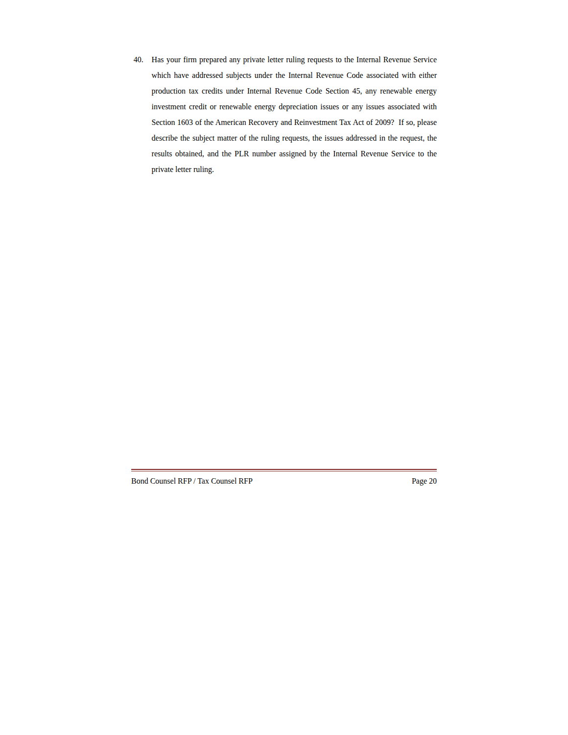40. Has your firm prepared any private letter ruling requests to the Internal Revenue Service which have addressed subjects under the Internal Revenue Code associated with either production tax credits under Internal Revenue Code Section 45, any renewable energy investment credit or renewable energy depreciation issues or any issues associated with Section 1603 of the American Recovery and Reinvestment Tax Act of 2009? If so, please describe the subject matter of the ruling requests, the issues addressed in the request, the results obtained, and the PLR number assigned by the Internal Revenue Service to the private letter ruling.
Bond Counsel RFP / Tax Counsel RFP Page 20